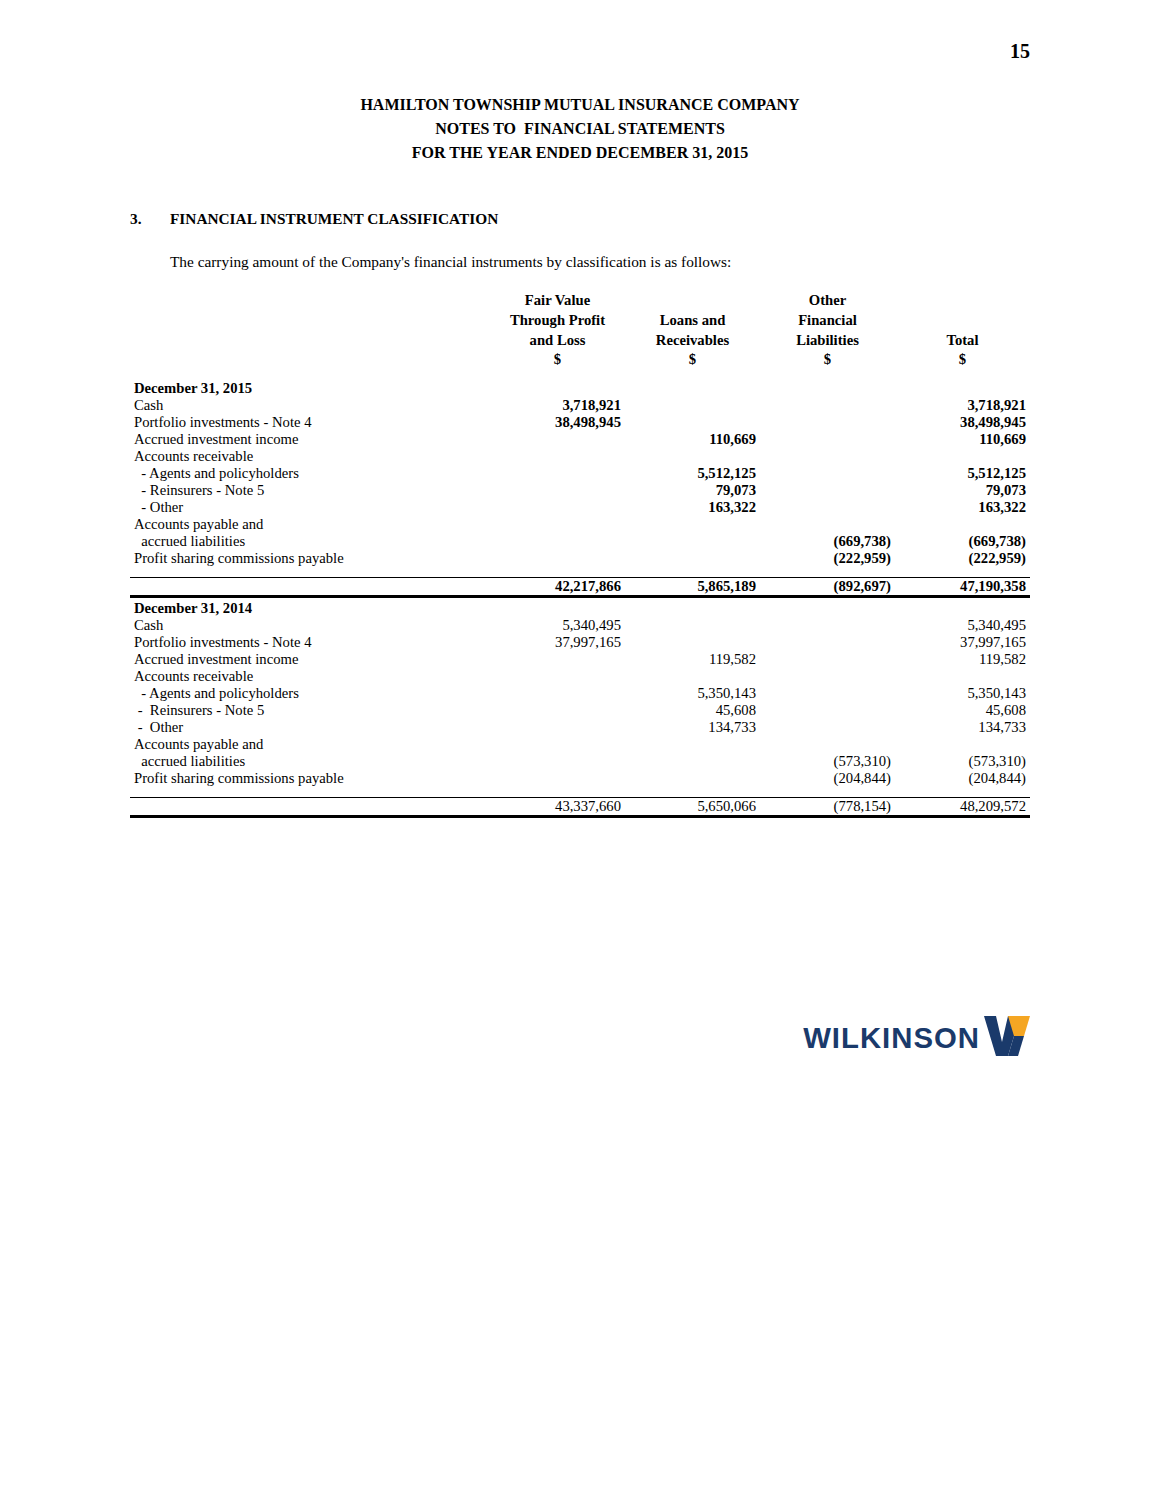15
HAMILTON TOWNSHIP MUTUAL INSURANCE COMPANY
NOTES TO FINANCIAL STATEMENTS
FOR THE YEAR ENDED DECEMBER 31, 2015
3. FINANCIAL INSTRUMENT CLASSIFICATION
The carrying amount of the Company's financial instruments by classification is as follows:
| | Fair Value Through Profit and Loss $ | Loans and Receivables $ | Other Financial Liabilities $ | Total $ |
| December 31, 2015 | | | | |
| Cash | 3,718,921 | | | 3,718,921 |
| Portfolio investments - Note 4 | 38,498,945 | | | 38,498,945 |
| Accrued investment income | | 110,669 | | 110,669 |
| Accounts receivable | | | | |
| - Agents and policyholders | | 5,512,125 | | 5,512,125 |
| - Reinsurers - Note 5 | | 79,073 | | 79,073 |
| - Other | | 163,322 | | 163,322 |
| Accounts payable and | | | | |
| accrued liabilities | | | (669,738) | (669,738) |
| Profit sharing commissions payable | | | (222,959) | (222,959) |
| | 42,217,866 | 5,865,189 | (892,697) | 47,190,358 |
| December 31, 2014 | | | | |
| Cash | 5,340,495 | | | 5,340,495 |
| Portfolio investments - Note 4 | 37,997,165 | | | 37,997,165 |
| Accrued investment income | | 119,582 | | 119,582 |
| Accounts receivable | | | | |
| - Agents and policyholders | | 5,350,143 | | 5,350,143 |
| - Reinsurers - Note 5 | | 45,608 | | 45,608 |
| - Other | | 134,733 | | 134,733 |
| Accounts payable and | | | | |
| accrued liabilities | | | (573,310) | (573,310) |
| Profit sharing commissions payable | | | (204,844) | (204,844) |
| | 43,337,660 | 5,650,066 | (778,154) | 48,209,572 |
WILKINSON